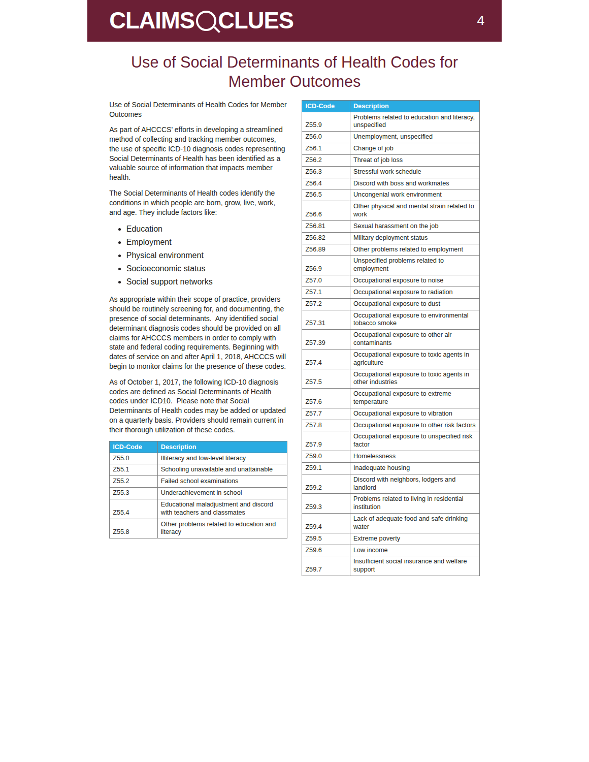CLAIMS CLUES
4
Use of Social Determinants of Health Codes for
Member Outcomes
Use of Social Determinants of Health Codes for Member Outcomes
As part of AHCCCS’ efforts in developing a streamlined method of collecting and tracking member outcomes, the use of specific ICD-10 diagnosis codes representing Social Determinants of Health has been identified as a valuable source of information that impacts member health.
The Social Determinants of Health codes identify the conditions in which people are born, grow, live, work, and age. They include factors like:
Education
Employment
Physical environment
Socioeconomic status
Social support networks
As appropriate within their scope of practice, providers should be routinely screening for, and documenting, the presence of social determinants. Any identified social determinant diagnosis codes should be provided on all claims for AHCCCS members in order to comply with state and federal coding requirements. Beginning with dates of service on and after April 1, 2018, AHCCCS will begin to monitor claims for the presence of these codes.
As of October 1, 2017, the following ICD-10 diagnosis codes are defined as Social Determinants of Health codes under ICD10. Please note that Social Determinants of Health codes may be added or updated on a quarterly basis. Providers should remain current in their thorough utilization of these codes.
| ICD-Code | Description |
| --- | --- |
| Z55.0 | Illiteracy and low-level literacy |
| Z55.1 | Schooling unavailable and unattainable |
| Z55.2 | Failed school examinations |
| Z55.3 | Underachievement in school |
| Z55.4 | Educational maladjustment and discord with teachers and classmates |
| Z55.8 | Other problems related to education and literacy |
| ICD-Code | Description |
| --- | --- |
| Z55.9 | Problems related to education and literacy, unspecified |
| Z56.0 | Unemployment, unspecified |
| Z56.1 | Change of job |
| Z56.2 | Threat of job loss |
| Z56.3 | Stressful work schedule |
| Z56.4 | Discord with boss and workmates |
| Z56.5 | Uncongenial work environment |
| Z56.6 | Other physical and mental strain related to work |
| Z56.81 | Sexual harassment on the job |
| Z56.82 | Military deployment status |
| Z56.89 | Other problems related to employment |
| Z56.9 | Unspecified problems related to employment |
| Z57.0 | Occupational exposure to noise |
| Z57.1 | Occupational exposure to radiation |
| Z57.2 | Occupational exposure to dust |
| Z57.31 | Occupational exposure to environmental tobacco smoke |
| Z57.39 | Occupational exposure to other air contaminants |
| Z57.4 | Occupational exposure to toxic agents in agriculture |
| Z57.5 | Occupational exposure to toxic agents in other industries |
| Z57.6 | Occupational exposure to extreme temperature |
| Z57.7 | Occupational exposure to vibration |
| Z57.8 | Occupational exposure to other risk factors |
| Z57.9 | Occupational exposure to unspecified risk factor |
| Z59.0 | Homelessness |
| Z59.1 | Inadequate housing |
| Z59.2 | Discord with neighbors, lodgers and landlord |
| Z59.3 | Problems related to living in residential institution |
| Z59.4 | Lack of adequate food and safe drinking water |
| Z59.5 | Extreme poverty |
| Z59.6 | Low income |
| Z59.7 | Insufficient social insurance and welfare support |